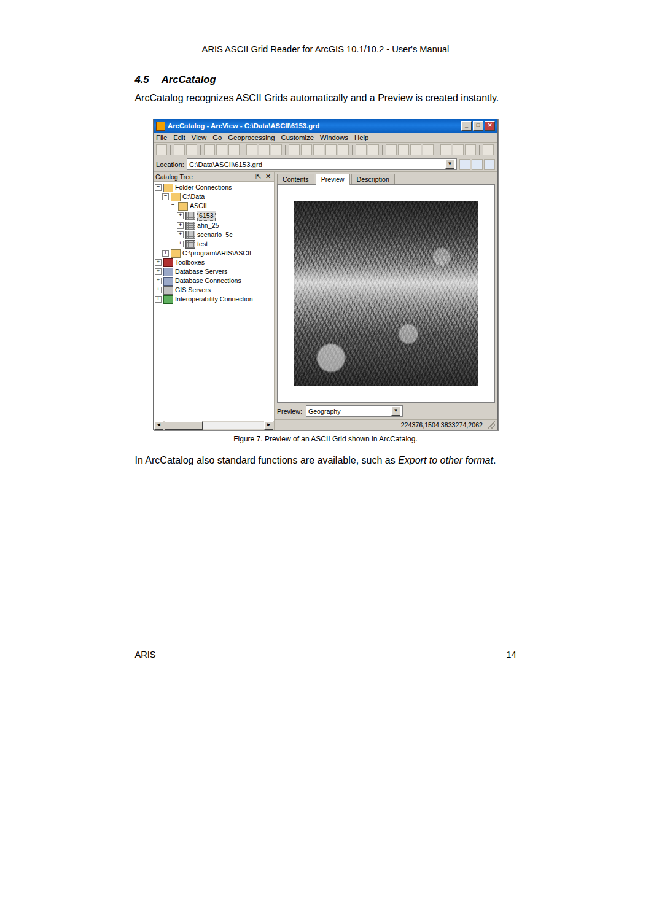ARIS ASCII Grid Reader for ArcGIS 10.1/10.2 - User's Manual
4.5 ArcCatalog
ArcCatalog recognizes ASCII Grids automatically and a Preview is created instantly.
ArcCatalog - ArcView - C:\Data\ASCII\6153.grd
_
□
✕
File Edit View Go Geoprocessing Customize Windows Help
Location:
C:\Data\ASCII\6153.grd ▼
Catalog Tree ⇱ ✕
− Folder Connections
− C:\Data
− ASCII
+ 6153
+ ahn_25
+ scenario_5c
+ test
+ C:\program\ARIS\ASCII
+ Toolboxes
+ Database Servers
+ Database Connections
+ GIS Servers
+ Interoperability Connection
◄
►
Contents
Preview
Description
Preview:
Geography ▼
224376,1504 3833274,2062
Figure 7. Preview of an ASCII Grid shown in ArcCatalog.
In ArcCatalog also standard functions are available, such as Export to other format.
ARIS 14